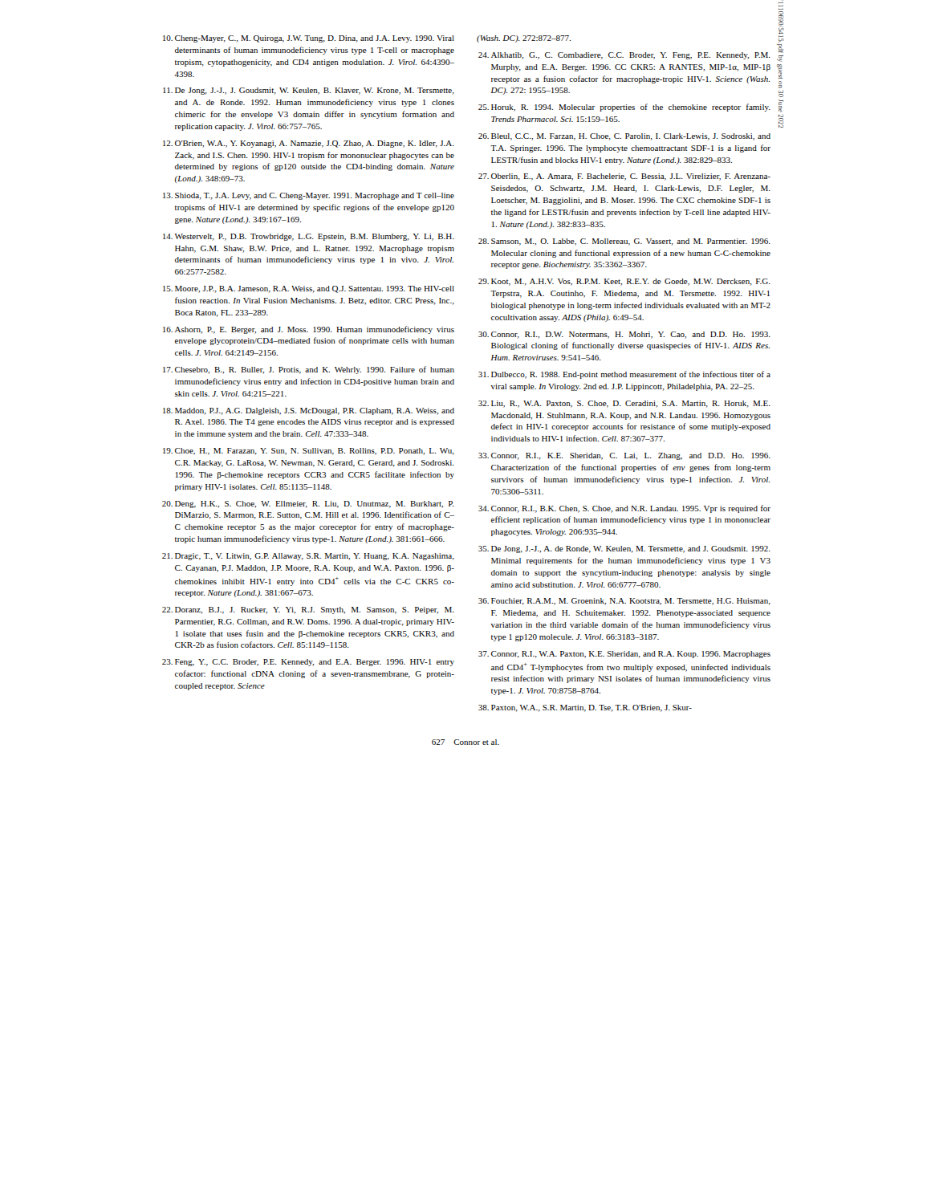Downloaded from http://rupress.org/jem/article-pdf/185/4/621/1110690/5415.pdf by guest on 30 June 2022
10. Cheng-Mayer, C., M. Quiroga, J.W. Tung, D. Dina, and J.A. Levy. 1990. Viral determinants of human immunodeficiency virus type 1 T-cell or macrophage tropism, cytopathogenicity, and CD4 antigen modulation. J. Virol. 64:4390–4398.
11. De Jong, J.-J., J. Goudsmit, W. Keulen, B. Klaver, W. Krone, M. Tersmette, and A. de Ronde. 1992. Human immunodeficiency virus type 1 clones chimeric for the envelope V3 domain differ in syncytium formation and replication capacity. J. Virol. 66:757–765.
12. O'Brien, W.A., Y. Koyanagi, A. Namazie, J.Q. Zhao, A. Diagne, K. Idler, J.A. Zack, and I.S. Chen. 1990. HIV-1 tropism for mononuclear phagocytes can be determined by regions of gp120 outside the CD4-binding domain. Nature (Lond.). 348:69–73.
13. Shioda, T., J.A. Levy, and C. Cheng-Mayer. 1991. Macrophage and T cell–line tropisms of HIV-1 are determined by specific regions of the envelope gp120 gene. Nature (Lond.). 349:167–169.
14. Westervelt, P., D.B. Trowbridge, L.G. Epstein, B.M. Blumberg, Y. Li, B.H. Hahn, G.M. Shaw, B.W. Price, and L. Ratner. 1992. Macrophage tropism determinants of human immunodeficiency virus type 1 in vivo. J. Virol. 66:2577-2582.
15. Moore, J.P., B.A. Jameson, R.A. Weiss, and Q.J. Sattentau. 1993. The HIV-cell fusion reaction. In Viral Fusion Mechanisms. J. Betz, editor. CRC Press, Inc., Boca Raton, FL. 233–289.
16. Ashorn, P., E. Berger, and J. Moss. 1990. Human immunodeficiency virus envelope glycoprotein/CD4–mediated fusion of nonprimate cells with human cells. J. Virol. 64:2149–2156.
17. Chesebro, B., R. Buller, J. Protis, and K. Wehrly. 1990. Failure of human immunodeficiency virus entry and infection in CD4-positive human brain and skin cells. J. Virol. 64:215–221.
18. Maddon, P.J., A.G. Dalgleish, J.S. McDougal, P.R. Clapham, R.A. Weiss, and R. Axel. 1986. The T4 gene encodes the AIDS virus receptor and is expressed in the immune system and the brain. Cell. 47:333–348.
19. Choe, H., M. Farazan, Y. Sun, N. Sullivan, B. Rollins, P.D. Ponath, L. Wu, C.R. Mackay, G. LaRosa, W. Newman, N. Gerard, C. Gerard, and J. Sodroski. 1996. The β-chemokine receptors CCR3 and CCR5 facilitate infection by primary HIV-1 isolates. Cell. 85:1135–1148.
20. Deng, H.K., S. Choe, W. Ellmeier, R. Liu, D. Unutmaz, M. Burkhart, P. DiMarzio, S. Marmon, R.E. Sutton, C.M. Hill et al. 1996. Identification of C–C chemokine receptor 5 as the major coreceptor for entry of macrophage-tropic human immunodeficiency virus type-1. Nature (Lond.). 381:661–666.
21. Dragic, T., V. Litwin, G.P. Allaway, S.R. Martin, Y. Huang, K.A. Nagashima, C. Cayanan, P.J. Maddon, J.P. Moore, R.A. Koup, and W.A. Paxton. 1996. β-chemokines inhibit HIV-1 entry into CD4+ cells via the C-C CKR5 co-receptor. Nature (Lond.). 381:667–673.
22. Doranz, B.J., J. Rucker, Y. Yi, R.J. Smyth, M. Samson, S. Peiper, M. Parmentier, R.G. Collman, and R.W. Doms. 1996. A dual-tropic, primary HIV-1 isolate that uses fusin and the β-chemokine receptors CKR5, CKR3, and CKR-2b as fusion cofactors. Cell. 85:1149–1158.
23. Feng, Y., C.C. Broder, P.E. Kennedy, and E.A. Berger. 1996. HIV-1 entry cofactor: functional cDNA cloning of a seven-transmembrane, G protein-coupled receptor. Science
(Wash. DC). 272:872–877.
24. Alkhatib, G., C. Combadiere, C.C. Broder, Y. Feng, P.E. Kennedy, P.M. Murphy, and E.A. Berger. 1996. CC CKR5: A RANTES, MIP-1α, MIP-1β receptor as a fusion cofactor for macrophage-tropic HIV-1. Science (Wash. DC). 272: 1955–1958.
25. Horuk, R. 1994. Molecular properties of the chemokine receptor family. Trends Pharmacol. Sci. 15:159–165.
26. Bleul, C.C., M. Farzan, H. Choe, C. Parolin, I. Clark-Lewis, J. Sodroski, and T.A. Springer. 1996. The lymphocyte chemoattractant SDF-1 is a ligand for LESTR/fusin and blocks HIV-1 entry. Nature (Lond.). 382:829–833.
27. Oberlin, E., A. Amara, F. Bachelerie, C. Bessia, J.L. Virelizier, F. Arenzana-Seisdedos, O. Schwartz, J.M. Heard, I. Clark-Lewis, D.F. Legler, M. Loetscher, M. Baggiolini, and B. Moser. 1996. The CXC chemokine SDF-1 is the ligand for LESTR/fusin and prevents infection by T-cell line adapted HIV-1. Nature (Lond.). 382:833–835.
28. Samson, M., O. Labbe, C. Mollereau, G. Vassert, and M. Parmentier. 1996. Molecular cloning and functional expression of a new human C-C-chemokine receptor gene. Biochemistry. 35:3362–3367.
29. Koot, M., A.H.V. Vos, R.P.M. Keet, R.E.Y. de Goede, M.W. Dercksen, F.G. Terpstra, R.A. Coutinho, F. Miedema, and M. Tersmette. 1992. HIV-1 biological phenotype in long-term infected individuals evaluated with an MT-2 cocultivation assay. AIDS (Phila). 6:49–54.
30. Connor, R.I., D.W. Notermans, H. Mohri, Y. Cao, and D.D. Ho. 1993. Biological cloning of functionally diverse quasispecies of HIV-1. AIDS Res. Hum. Retroviruses. 9:541–546.
31. Dulbecco, R. 1988. End-point method measurement of the infectious titer of a viral sample. In Virology. 2nd ed. J.P. Lippincott, Philadelphia, PA. 22–25.
32. Liu, R., W.A. Paxton, S. Choe, D. Ceradini, S.A. Martin, R. Horuk, M.E. Macdonald, H. Stuhlmann, R.A. Koup, and N.R. Landau. 1996. Homozygous defect in HIV-1 coreceptor accounts for resistance of some mutiply-exposed individuals to HIV-1 infection. Cell. 87:367–377.
33. Connor, R.I., K.E. Sheridan, C. Lai, L. Zhang, and D.D. Ho. 1996. Characterization of the functional properties of env genes from long-term survivors of human immunodeficiency virus type-1 infection. J. Virol. 70:5306–5311.
34. Connor, R.I., B.K. Chen, S. Choe, and N.R. Landau. 1995. Vpr is required for efficient replication of human immunodeficiency virus type 1 in mononuclear phagocytes. Virology. 206:935–944.
35. De Jong, J.-J., A. de Ronde, W. Keulen, M. Tersmette, and J. Goudsmit. 1992. Minimal requirements for the human immunodeficiency virus type 1 V3 domain to support the syncytium-inducing phenotype: analysis by single amino acid substitution. J. Virol. 66:6777–6780.
36. Fouchier, R.A.M., M. Groenink, N.A. Kootstra, M. Tersmette, H.G. Huisman, F. Miedema, and H. Schuitemaker. 1992. Phenotype-associated sequence variation in the third variable domain of the human immunodeficiency virus type 1 gp120 molecule. J. Virol. 66:3183–3187.
37. Connor, R.I., W.A. Paxton, K.E. Sheridan, and R.A. Koup. 1996. Macrophages and CD4+ T-lymphocytes from two multiply exposed, uninfected individuals resist infection with primary NSI isolates of human immunodeficiency virus type-1. J. Virol. 70:8758–8764.
38. Paxton, W.A., S.R. Martin, D. Tse, T.R. O'Brien, J. Skur-
627 Connor et al.